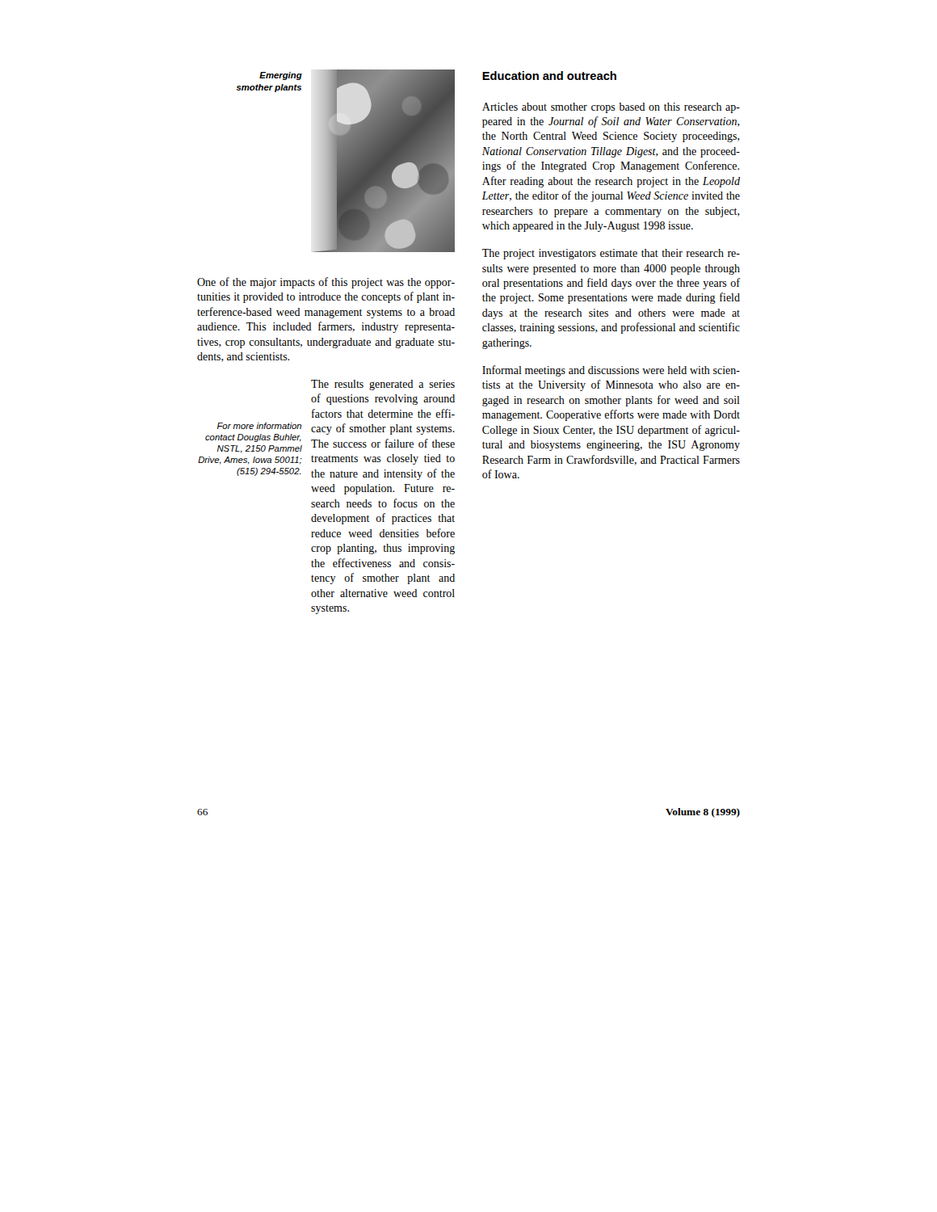Emerging
smother plants
One of the major impacts of this project was the opportunities it provided to introduce the concepts of plant interference-based weed management systems to a broad audience. This included farmers, industry representatives, crop consultants, undergraduate and graduate students, and scientists.
For more information contact Douglas Buhler, NSTL, 2150 Pammel Drive, Ames, Iowa 50011; (515) 294-5502.
The results generated a series of questions revolving around factors that determine the efficacy of smother plant systems. The success or failure of these treatments was closely tied to the nature and intensity of the weed population. Future research needs to focus on the development of practices that reduce weed densities before crop planting, thus improving the effectiveness and consistency of smother plant and other alternative weed control systems.
Education and outreach
Articles about smother crops based on this research appeared in the Journal of Soil and Water Conservation, the North Central Weed Science Society proceedings, National Conservation Tillage Digest, and the proceedings of the Integrated Crop Management Conference. After reading about the research project in the Leopold Letter, the editor of the journal Weed Science invited the researchers to prepare a commentary on the subject, which appeared in the July-August 1998 issue.
The project investigators estimate that their research results were presented to more than 4000 people through oral presentations and field days over the three years of the project. Some presentations were made during field days at the research sites and others were made at classes, training sessions, and professional and scientific gatherings.
Informal meetings and discussions were held with scientists at the University of Minnesota who also are engaged in research on smother plants for weed and soil management. Cooperative efforts were made with Dordt College in Sioux Center, the ISU department of agricultural and biosystems engineering, the ISU Agronomy Research Farm in Crawfordsville, and Practical Farmers of Iowa.
66 Volume 8 (1999)